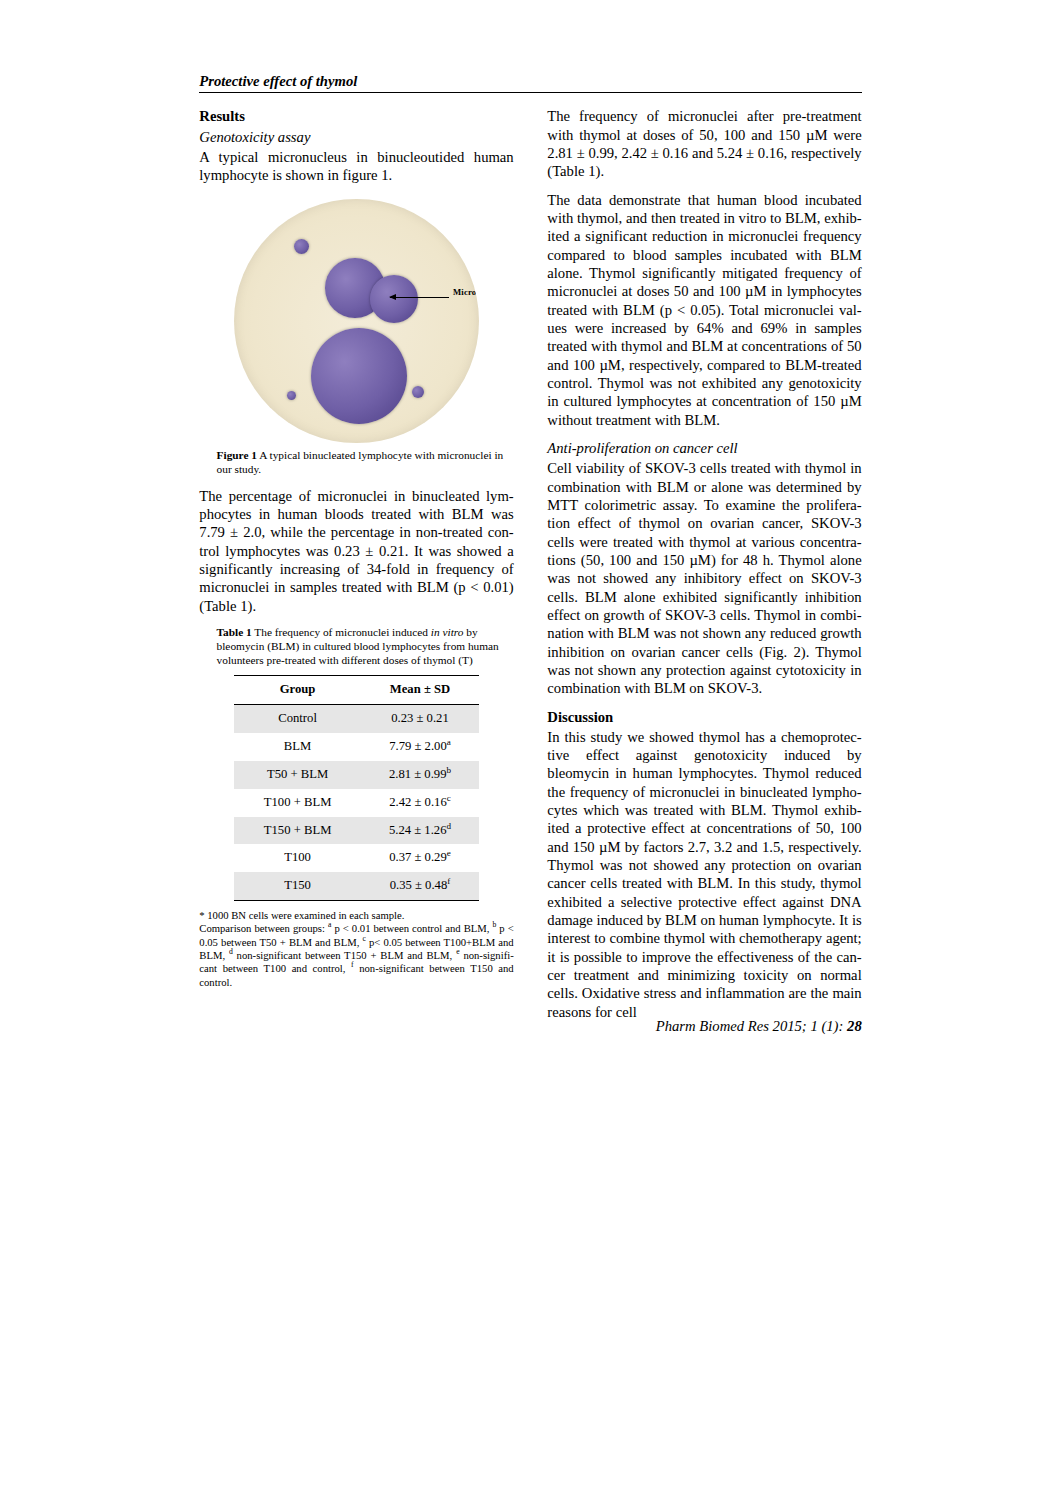Protective effect of thymol
Results
Genotoxicity assay
A typical micronucleus in binucleoutided human lymphocyte is shown in figure 1.
Micronuclei
Figure 1 A typical binucleated lymphocyte with micronuclei in our study.
The percentage of micronuclei in binucleated lymphocytes in human bloods treated with BLM was 7.79 ± 2.0, while the percentage in non-treated control lymphocytes was 0.23 ± 0.21. It was showed a significantly increasing of 34-fold in frequency of micronuclei in samples treated with BLM (p < 0.01) (Table 1).
Table 1 The frequency of micronuclei induced in vitro by bleomycin (BLM) in cultured blood lymphocytes from human volunteers pre-treated with different doses of thymol (T)
| Group | Mean ± SD |
| --- | --- |
| Control | 0.23 ± 0.21 |
| BLM | 7.79 ± 2.00 a |
| T50 + BLM | 2.81 ± 0.99 b |
| T100 + BLM | 2.42 ± 0.16 c |
| T150 + BLM | 5.24 ± 1.26 d |
| T100 | 0.37 ± 0.29 e |
| T150 | 0.35 ± 0.48 f |
* 1000 BN cells were examined in each sample.
Comparison between groups: a p < 0.01 between control and BLM, b p < 0.05 between T50 + BLM and BLM, c p< 0.05 between T100+BLM and BLM, d non-significant between T150 + BLM and BLM, e non-significant between T100 and control, f non-significant between T150 and control.
The frequency of micronuclei after pre-treatment with thymol at doses of 50, 100 and 150 µM were 2.81 ± 0.99, 2.42 ± 0.16 and 5.24 ± 0.16, respectively (Table 1).
The data demonstrate that human blood incubated with thymol, and then treated in vitro to BLM, exhibited a significant reduction in micronuclei frequency compared to blood samples incubated with BLM alone. Thymol significantly mitigated frequency of micronuclei at doses 50 and 100 µM in lymphocytes treated with BLM (p < 0.05). Total micronuclei values were increased by 64% and 69% in samples treated with thymol and BLM at concentrations of 50 and 100 µM, respectively, compared to BLM-treated control. Thymol was not exhibited any genotoxicity in cultured lymphocytes at concentration of 150 µM without treatment with BLM.
Anti-proliferation on cancer cell
Cell viability of SKOV-3 cells treated with thymol in combination with BLM or alone was determined by MTT colorimetric assay. To examine the proliferation effect of thymol on ovarian cancer, SKOV-3 cells were treated with thymol at various concentrations (50, 100 and 150 µM) for 48 h. Thymol alone was not showed any inhibitory effect on SKOV-3 cells. BLM alone exhibited significantly inhibition effect on growth of SKOV-3 cells. Thymol in combination with BLM was not shown any reduced growth inhibition on ovarian cancer cells (Fig. 2). Thymol was not shown any protection against cytotoxicity in combination with BLM on SKOV-3.
Discussion
In this study we showed thymol has a chemoprotective effect against genotoxicity induced by bleomycin in human lymphocytes. Thymol reduced the frequency of micronuclei in binucleated lymphocytes which was treated with BLM. Thymol exhibited a protective effect at concentrations of 50, 100 and 150 µM by factors 2.7, 3.2 and 1.5, respectively. Thymol was not showed any protection on ovarian cancer cells treated with BLM. In this study, thymol exhibited a selective protective effect against DNA damage induced by BLM on human lymphocyte. It is interest to combine thymol with chemotherapy agent; it is possible to improve the effectiveness of the cancer treatment and minimizing toxicity on normal cells. Oxidative stress and inflammation are the main reasons for cell
Pharm Biomed Res 2015; 1 (1): 28